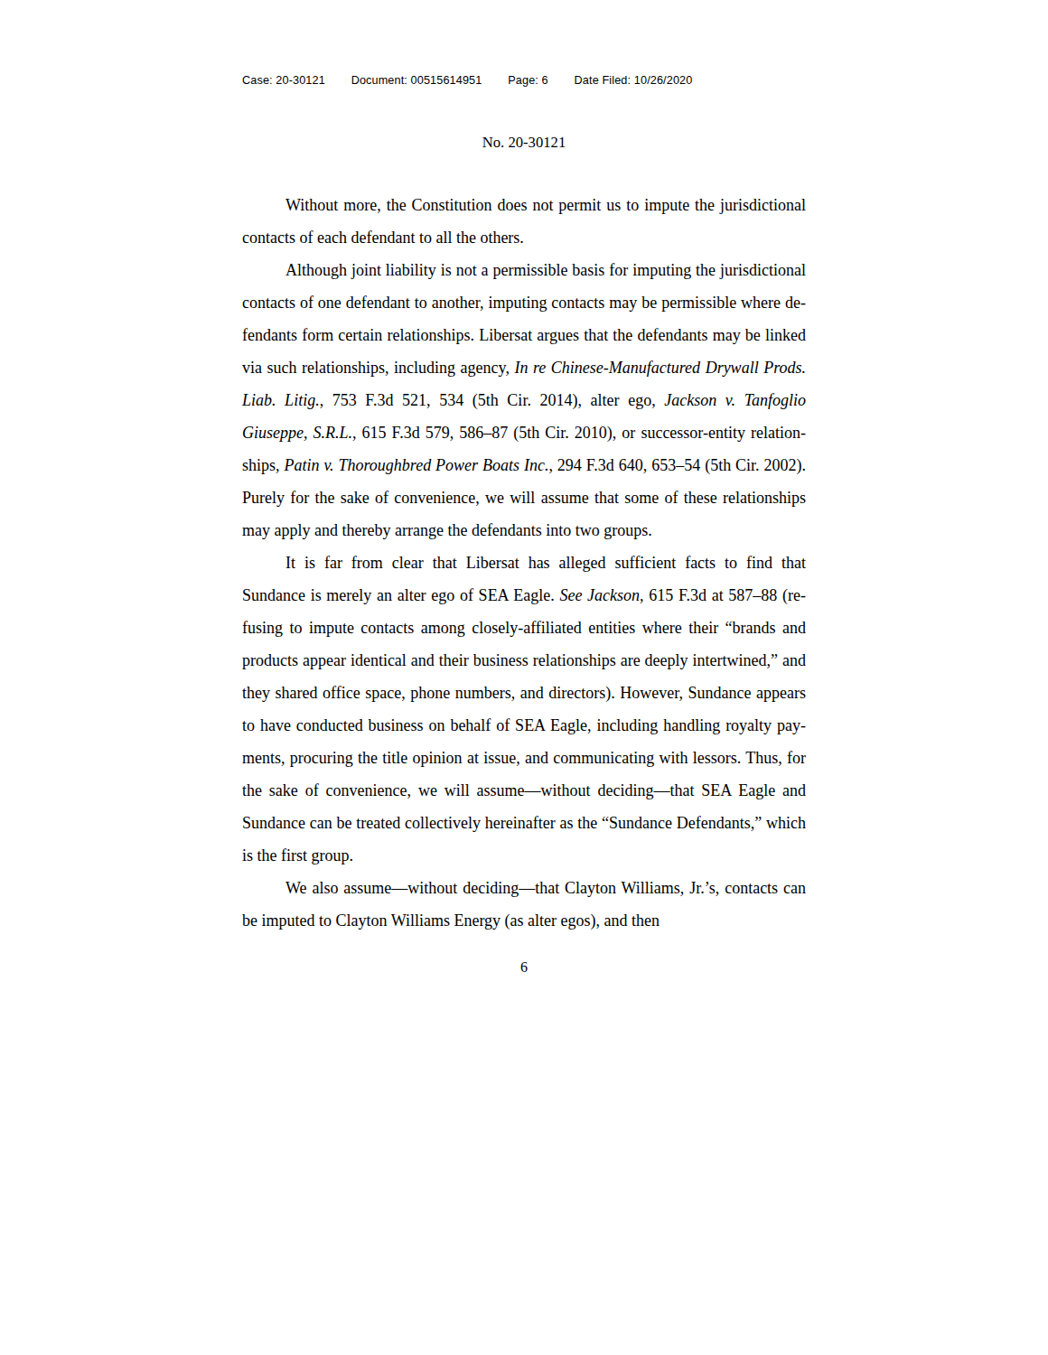Case: 20-30121 Document: 00515614951 Page: 6 Date Filed: 10/26/2020
No. 20-30121
Without more, the Constitution does not permit us to impute the jurisdictional contacts of each defendant to all the others.
Although joint liability is not a permissible basis for imputing the jurisdictional contacts of one defendant to another, imputing contacts may be permissible where defendants form certain relationships. Libersat argues that the defendants may be linked via such relationships, including agency, In re Chinese-Manufactured Drywall Prods. Liab. Litig., 753 F.3d 521, 534 (5th Cir. 2014), alter ego, Jackson v. Tanfoglio Giuseppe, S.R.L., 615 F.3d 579, 586–87 (5th Cir. 2010), or successor-entity relationships, Patin v. Thoroughbred Power Boats Inc., 294 F.3d 640, 653–54 (5th Cir. 2002). Purely for the sake of convenience, we will assume that some of these relationships may apply and thereby arrange the defendants into two groups.
It is far from clear that Libersat has alleged sufficient facts to find that Sundance is merely an alter ego of SEA Eagle. See Jackson, 615 F.3d at 587–88 (refusing to impute contacts among closely-affiliated entities where their “brands and products appear identical and their business relationships are deeply intertwined,” and they shared office space, phone numbers, and directors). However, Sundance appears to have conducted business on behalf of SEA Eagle, including handling royalty payments, procuring the title opinion at issue, and communicating with lessors. Thus, for the sake of convenience, we will assume—without deciding—that SEA Eagle and Sundance can be treated collectively hereinafter as the “Sundance Defendants,” which is the first group.
We also assume—without deciding—that Clayton Williams, Jr.’s, contacts can be imputed to Clayton Williams Energy (as alter egos), and then
6